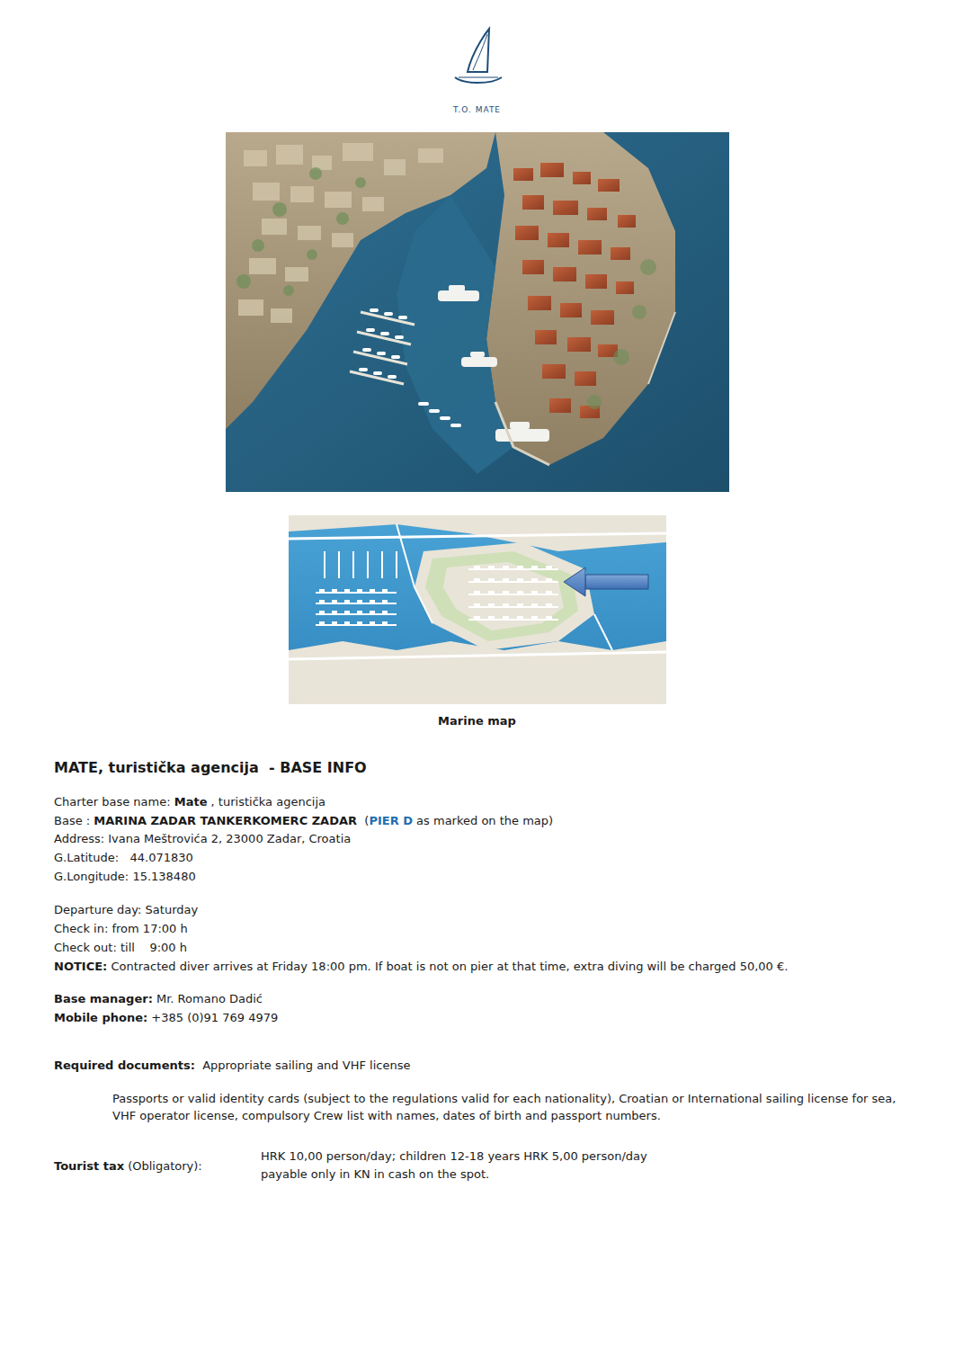T.O. MATE
Marine map
MATE, turistička agencija - BASE INFO
Charter base name: Mate , turistička agencija
Base : MARINA ZADAR TANKERKOMERC ZADAR (PIER D as marked on the map)
Address: Ivana Meštrovića 2, 23000 Zadar, Croatia
G.Latitude: 44.071830
G.Longitude: 15.138480
Departure day: Saturday
Check in: from 17:00 h
Check out: till 9:00 h
NOTICE: Contracted diver arrives at Friday 18:00 pm. If boat is not on pier at that time, extra diving will be charged 50,00 €.
Base manager: Mr. Romano Dadić
Mobile phone: +385 (0)91 769 4979
Required documents: Appropriate sailing and VHF license
Passports or valid identity cards (subject to the regulations valid for each nationality), Croatian or International sailing license for sea, VHF operator license, compulsory Crew list with names, dates of birth and passport numbers.
Tourist tax (Obligatory):
HRK 10,00 person/day; children 12-18 years HRK 5,00 person/day
payable only in KN in cash on the spot.